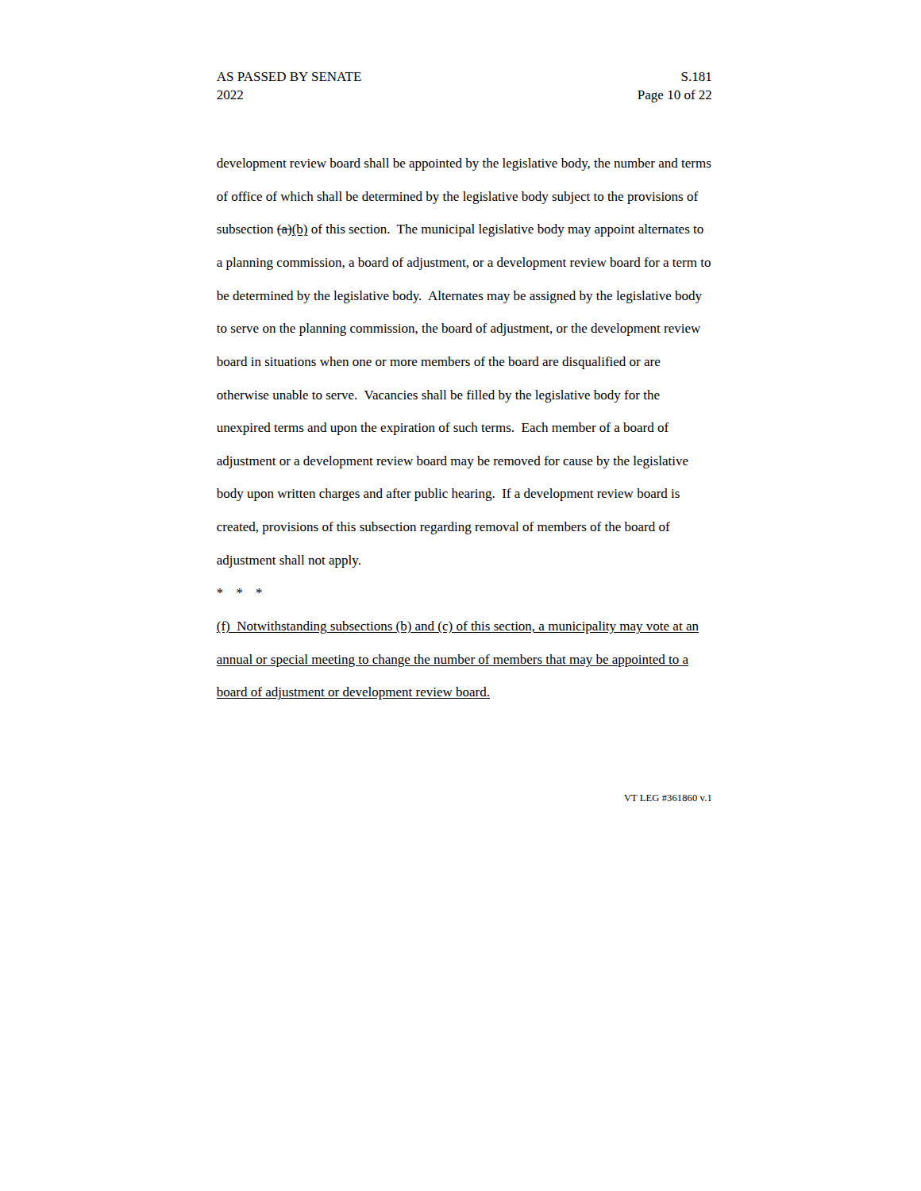AS PASSED BY SENATE
2022
S.181
Page 10 of 22
development review board shall be appointed by the legislative body, the number and terms of office of which shall be determined by the legislative body subject to the provisions of subsection (a)(b) of this section. The municipal legislative body may appoint alternates to a planning commission, a board of adjustment, or a development review board for a term to be determined by the legislative body. Alternates may be assigned by the legislative body to serve on the planning commission, the board of adjustment, or the development review board in situations when one or more members of the board are disqualified or are otherwise unable to serve. Vacancies shall be filled by the legislative body for the unexpired terms and upon the expiration of such terms. Each member of a board of adjustment or a development review board may be removed for cause by the legislative body upon written charges and after public hearing. If a development review board is created, provisions of this subsection regarding removal of members of the board of adjustment shall not apply.
* * *
(f) Notwithstanding subsections (b) and (c) of this section, a municipality may vote at an annual or special meeting to change the number of members that may be appointed to a board of adjustment or development review board.
VT LEG #361860 v.1